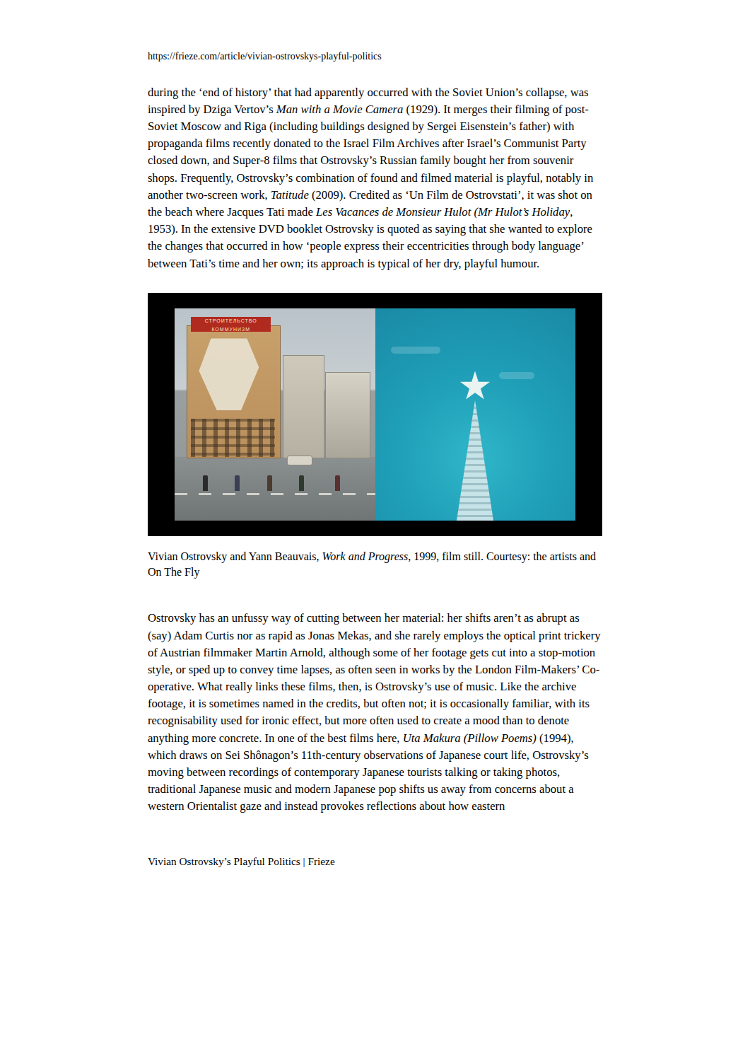https://frieze.com/article/vivian-ostrovskys-playful-politics
during the ‘end of history’ that had apparently occurred with the Soviet Union’s collapse, was inspired by Dziga Vertov’s Man with a Movie Camera (1929). It merges their filming of post-Soviet Moscow and Riga (including buildings designed by Sergei Eisenstein’s father) with propaganda films recently donated to the Israel Film Archives after Israel’s Communist Party closed down, and Super-8 films that Ostrovsky’s Russian family bought her from souvenir shops. Frequently, Ostrovsky’s combination of found and filmed material is playful, notably in another two-screen work, Tatitude (2009). Credited as ‘Un Film de Ostrovstati’, it was shot on the beach where Jacques Tati made Les Vacances de Monsieur Hulot (Mr Hulot’s Holiday, 1953). In the extensive DVD booklet Ostrovsky is quoted as saying that she wanted to explore the changes that occurred in how ‘people express their eccentricities through body language’ between Tati’s time and her own; its approach is typical of her dry, playful humour.
СТРОИТЕЛЬСТВО
КОММУНИЗМ
Vivian Ostrovsky and Yann Beauvais, Work and Progress, 1999, film still. Courtesy: the artists and On The Fly
Ostrovsky has an unfussy way of cutting between her material: her shifts aren’t as abrupt as (say) Adam Curtis nor as rapid as Jonas Mekas, and she rarely employs the optical print trickery of Austrian filmmaker Martin Arnold, although some of her footage gets cut into a stop-motion style, or sped up to convey time lapses, as often seen in works by the London Film-Makers’ Co-operative. What really links these films, then, is Ostrovsky’s use of music. Like the archive footage, it is sometimes named in the credits, but often not; it is occasionally familiar, with its recognisability used for ironic effect, but more often used to create a mood than to denote anything more concrete. In one of the best films here, Uta Makura (Pillow Poems) (1994), which draws on Sei Shônagon’s 11th-century observations of Japanese court life, Ostrovsky’s moving between recordings of contemporary Japanese tourists talking or taking photos, traditional Japanese music and modern Japanese pop shifts us away from concerns about a western Orientalist gaze and instead provokes reflections about how eastern
Vivian Ostrovsky’s Playful Politics | Frieze